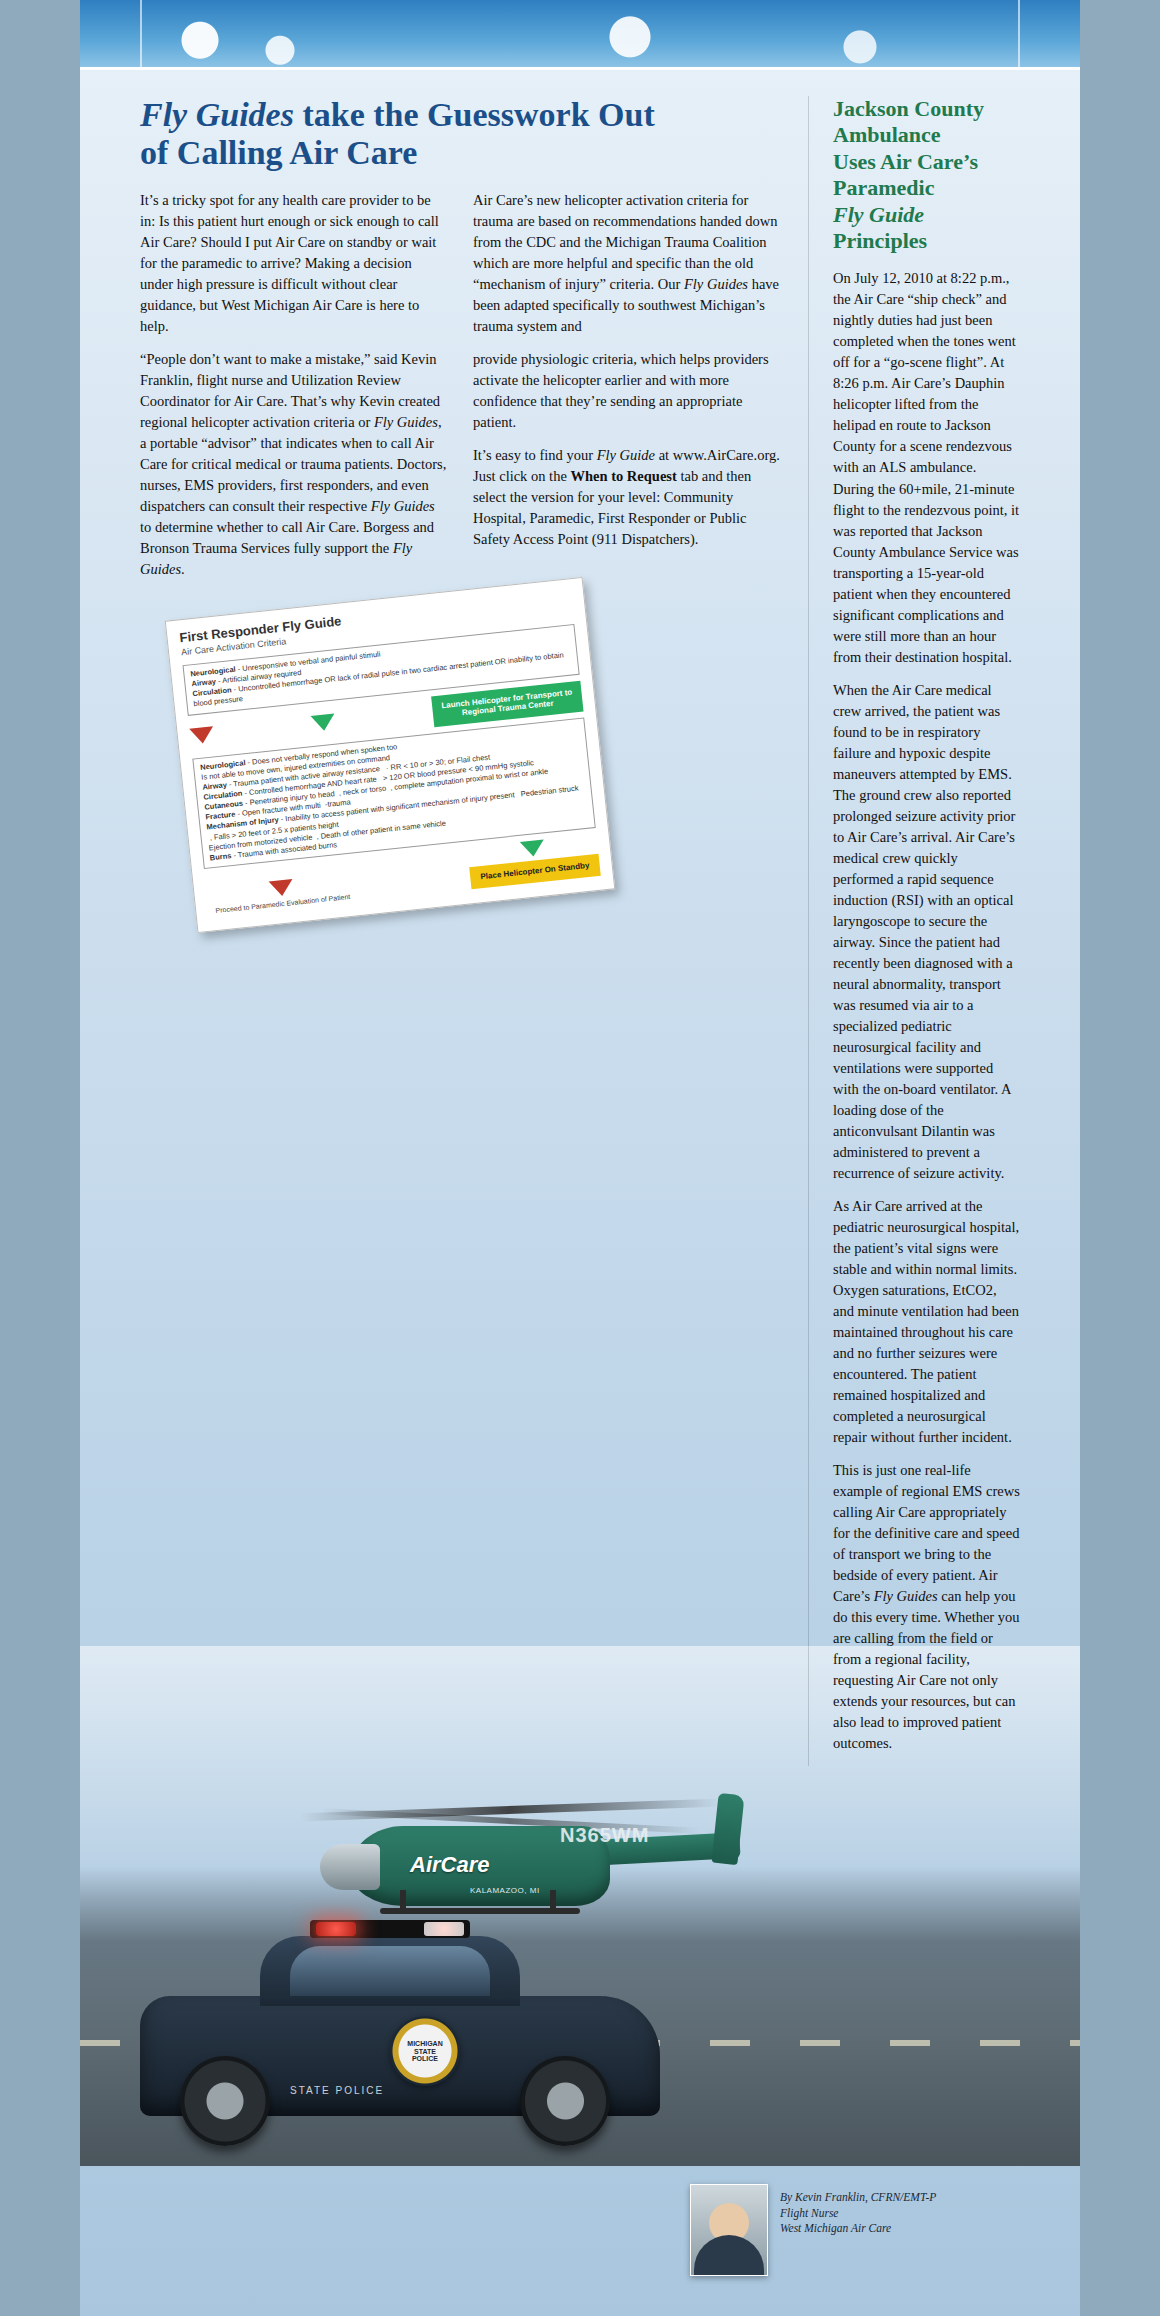Fly Guides take the Guesswork Out
of Calling Air Care
It’s a tricky spot for any health care provider to be in: Is this patient hurt enough or sick enough to call Air Care? Should I put Air Care on standby or wait for the paramedic to arrive? Making a decision under high pressure is difficult without clear guidance, but West Michigan Air Care is here to help.
“People don’t want to make a mistake,” said Kevin Franklin, flight nurse and Utilization Review Coordinator for Air Care. That’s why Kevin created regional helicopter activation criteria or Fly Guides, a portable “advisor” that indicates when to call Air Care for critical medical or trauma patients. Doctors, nurses, EMS providers, first responders, and even dispatchers can consult their respective Fly Guides to determine whether to call Air Care. Borgess and Bronson Trauma Services fully support the Fly Guides.
Air Care’s new helicopter activation criteria for trauma are based on recommendations handed down from the CDC and the Michigan Trauma Coalition which are more helpful and specific than the old “mechanism of injury” criteria. Our Fly Guides have been adapted specifically to southwest Michigan’s trauma system and
provide physiologic criteria, which helps providers activate the helicopter earlier and with more confidence that they’re sending an appropriate patient.
It’s easy to find your Fly Guide at www.AirCare.org. Just click on the When to Request tab and then select the version for your level: Community Hospital, Paramedic, First Responder or Public Safety Access Point (911 Dispatchers).
First Responder Fly Guide
Air Care Activation Criteria
Neurological - Unresponsive to verbal and painful stimuli
Airway - Artificial airway required
Circulation - Uncontrolled hemorrhage OR lack of radial pulse in two cardiac arrest patient OR inability to obtain blood pressure
Launch Helicopter for Transport to Regional Trauma Center
Neurological - Does not verbally respond when spoken too
Is not able to move own, injured extremities on command
Airway - Trauma patient with active airway resistance · RR < 10 or > 30; or Flail chest
Circulation - Controlled hemorrhage AND heart rate > 120 OR blood pressure < 90 mmHg systolic
Cutaneous - Penetrating injury to head , neck or torso , complete amputation proximal to wrist or ankle
Fracture - Open fracture with multi -trauma
Mechanism of Injury - Inability to access patient with significant mechanism of injury present Pedestrian struck , Falls > 20 feet or 2.5 x patients height
Ejection from motorized vehicle , Death of other patient in same vehicle
Burns - Trauma with associated burns
Proceed to Paramedic Evaluation of Patient
Place Helicopter On Standby
Jackson County Ambulance
Uses Air Care’s Paramedic
Fly Guide Principles
On July 12, 2010 at 8:22 p.m., the Air Care “ship check” and nightly duties had just been completed when the tones went off for a “go-scene flight”. At 8:26 p.m. Air Care’s Dauphin helicopter lifted from the helipad en route to Jackson County for a scene rendezvous with an ALS ambulance. During the 60+mile, 21-minute flight to the rendezvous point, it was reported that Jackson County Ambulance Service was transporting a 15-year-old patient when they encountered significant complications and were still more than an hour from their destination hospital.
When the Air Care medical crew arrived, the patient was found to be in respiratory failure and hypoxic despite maneuvers attempted by EMS. The ground crew also reported prolonged seizure activity prior to Air Care’s arrival. Air Care’s medical crew quickly performed a rapid sequence induction (RSI) with an optical laryngoscope to secure the airway. Since the patient had recently been diagnosed with a neural abnormality, transport was resumed via air to a specialized pediatric neurosurgical facility and ventilations were supported with the on-board ventilator. A loading dose of the anticonvulsant Dilantin was administered to prevent a recurrence of seizure activity.
As Air Care arrived at the pediatric neurosurgical hospital, the patient’s vital signs were stable and within normal limits. Oxygen saturations, EtCO2, and minute ventilation had been maintained throughout his care and no further seizures were encountered. The patient remained hospitalized and completed a neurosurgical repair without further incident.
This is just one real-life example of regional EMS crews calling Air Care appropriately for the definitive care and speed of transport we bring to the bedside of every patient. Air Care’s Fly Guides can help you do this every time. Whether you are calling from the field or from a regional facility, requesting Air Care not only extends your resources, but can also lead to improved patient outcomes.
AirCare
N365WM
KALAMAZOO, MI
MICHIGAN
STATE
POLICE
STATE POLICE
By Kevin Franklin, CFRN/EMT-P
Flight Nurse
West Michigan Air Care